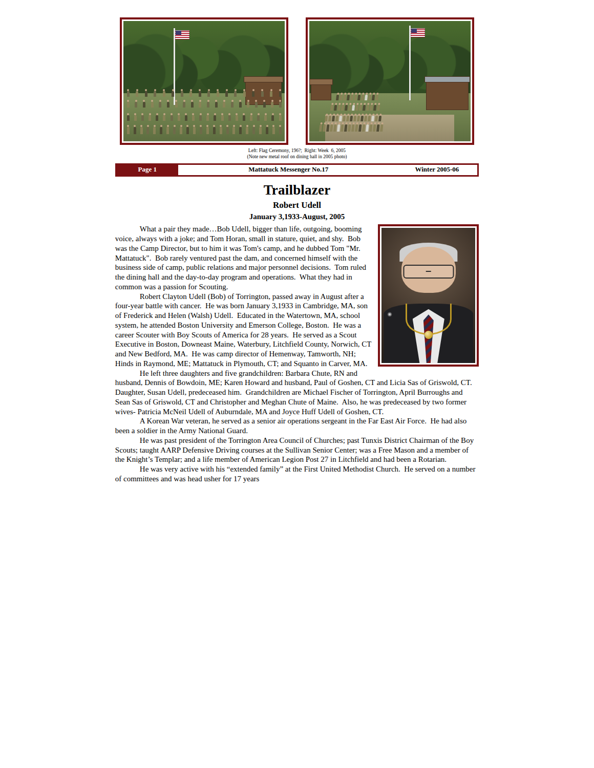Left: Flag Ceremony, 196?; Right: Week 6, 2005
(Note new metal roof on dining hall in 2005 photo)
Page 1
Mattatuck Messenger No.17
Winter 2005-06
Trailblazer
Robert Udell
January 3,1933-August, 2005
What a pair they made…Bob Udell, bigger than life, outgoing, booming voice, always with a joke; and Tom Horan, small in stature, quiet, and shy. Bob was the Camp Director, but to him it was Tom's camp, and he dubbed Tom "Mr. Mattatuck". Bob rarely ventured past the dam, and concerned himself with the business side of camp, public relations and major personnel decisions. Tom ruled the dining hall and the day-to-day program and operations. What they had in common was a passion for Scouting.
Robert Clayton Udell (Bob) of Torrington, passed away in August after a four-year battle with cancer. He was born January 3,1933 in Cambridge, MA, son of Frederick and Helen (Walsh) Udell. Educated in the Watertown, MA, school system, he attended Boston University and Emerson College, Boston. He was a career Scouter with Boy Scouts of America for 28 years. He served as a Scout Executive in Boston, Downeast Maine, Waterbury, Litchfield County, Norwich, CT and New Bedford, MA. He was camp director of Hemenway, Tamworth, NH; Hinds in Raymond, ME; Mattatuck in Plymouth, CT; and Squanto in Carver, MA.
He left three daughters and five grandchildren: Barbara Chute, RN and husband, Dennis of Bowdoin, ME; Karen Howard and husband, Paul of Goshen, CT and Licia Sas of Griswold, CT. Daughter, Susan Udell, predeceased him. Grandchildren are Michael Fischer of Torrington, April Burroughs and Sean Sas of Griswold, CT and Christopher and Meghan Chute of Maine. Also, he was predeceased by two former wives- Patricia McNeil Udell of Auburndale, MA and Joyce Huff Udell of Goshen, CT.
A Korean War veteran, he served as a senior air operations sergeant in the Far East Air Force. He had also been a soldier in the Army National Guard.
He was past president of the Torrington Area Council of Churches; past Tunxis District Chairman of the Boy Scouts; taught AARP Defensive Driving courses at the Sullivan Senior Center; was a Free Mason and a member of the Knight’s Templar; and a life member of American Legion Post 27 in Litchfield and had been a Rotarian.
He was very active with his “extended family” at the First United Methodist Church. He served on a number of committees and was head usher for 17 years